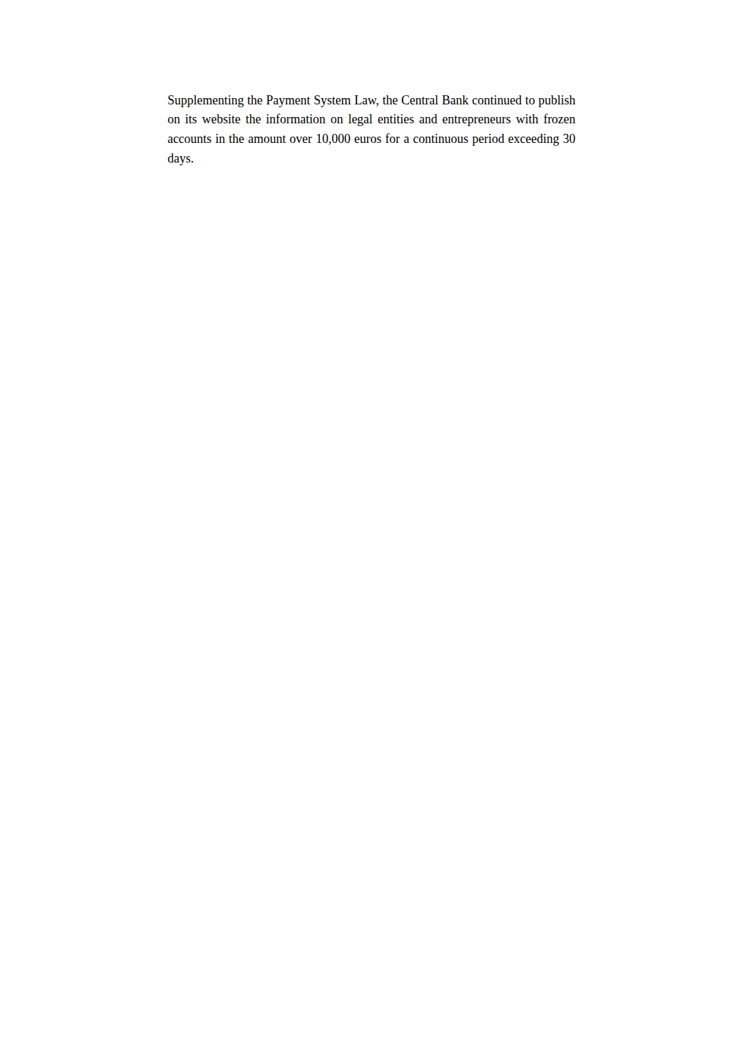Supplementing the Payment System Law, the Central Bank continued to publish on its website the information on legal entities and entrepreneurs with frozen accounts in the amount over 10,000 euros for a continuous period exceeding 30 days.